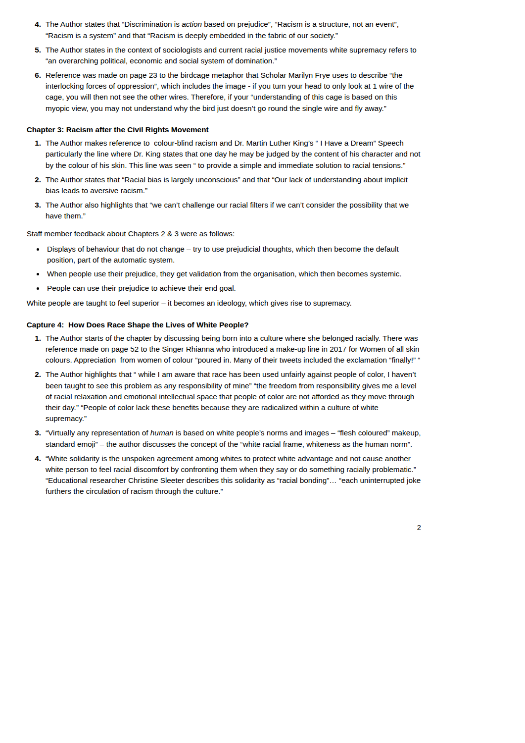The Author states that “Discrimination is action based on prejudice”, “Racism is a structure, not an event”, “Racism is a system” and that “Racism is deeply embedded in the fabric of our society.”
The Author states in the context of sociologists and current racial justice movements white supremacy refers to “an overarching political, economic and social system of domination.”
Reference was made on page 23 to the birdcage metaphor that Scholar Marilyn Frye uses to describe “the interlocking forces of oppression”, which includes the image - if you turn your head to only look at 1 wire of the cage, you will then not see the other wires. Therefore, if your “understanding of this cage is based on this myopic view, you may not understand why the bird just doesn’t go round the single wire and fly away.”
Chapter 3: Racism after the Civil Rights Movement
The Author makes reference to colour-blind racism and Dr. Martin Luther King’s “ I Have a Dream” Speech particularly the line where Dr. King states that one day he may be judged by the content of his character and not by the colour of his skin. This line was seen “ to provide a simple and immediate solution to racial tensions.”
The Author states that “Racial bias is largely unconscious” and that “Our lack of understanding about implicit bias leads to aversive racism.”
The Author also highlights that “we can’t challenge our racial filters if we can’t consider the possibility that we have them.”
Staff member feedback about Chapters 2 & 3 were as follows:
Displays of behaviour that do not change – try to use prejudicial thoughts, which then become the default position, part of the automatic system.
When people use their prejudice, they get validation from the organisation, which then becomes systemic.
People can use their prejudice to achieve their end goal.
White people are taught to feel superior – it becomes an ideology, which gives rise to supremacy.
Capture 4: How Does Race Shape the Lives of White People?
The Author starts of the chapter by discussing being born into a culture where she belonged racially. There was reference made on page 52 to the Singer Rhianna who introduced a make-up line in 2017 for Women of all skin colours. Appreciation from women of colour “poured in. Many of their tweets included the exclamation “finally!” “
The Author highlights that “ while I am aware that race has been used unfairly against people of color, I haven’t been taught to see this problem as any responsibility of mine” “the freedom from responsibility gives me a level of racial relaxation and emotional intellectual space that people of color are not afforded as they move through their day.” “People of color lack these benefits because they are radicalized within a culture of white supremacy.”
“Virtually any representation of human is based on white people’s norms and images – “flesh coloured” makeup, standard emoji” – the author discusses the concept of the “white racial frame, whiteness as the human norm”.
“White solidarity is the unspoken agreement among whites to protect white advantage and not cause another white person to feel racial discomfort by confronting them when they say or do something racially problematic.” “Educational researcher Christine Sleeter describes this solidarity as “racial bonding”… “each uninterrupted joke furthers the circulation of racism through the culture.”
2